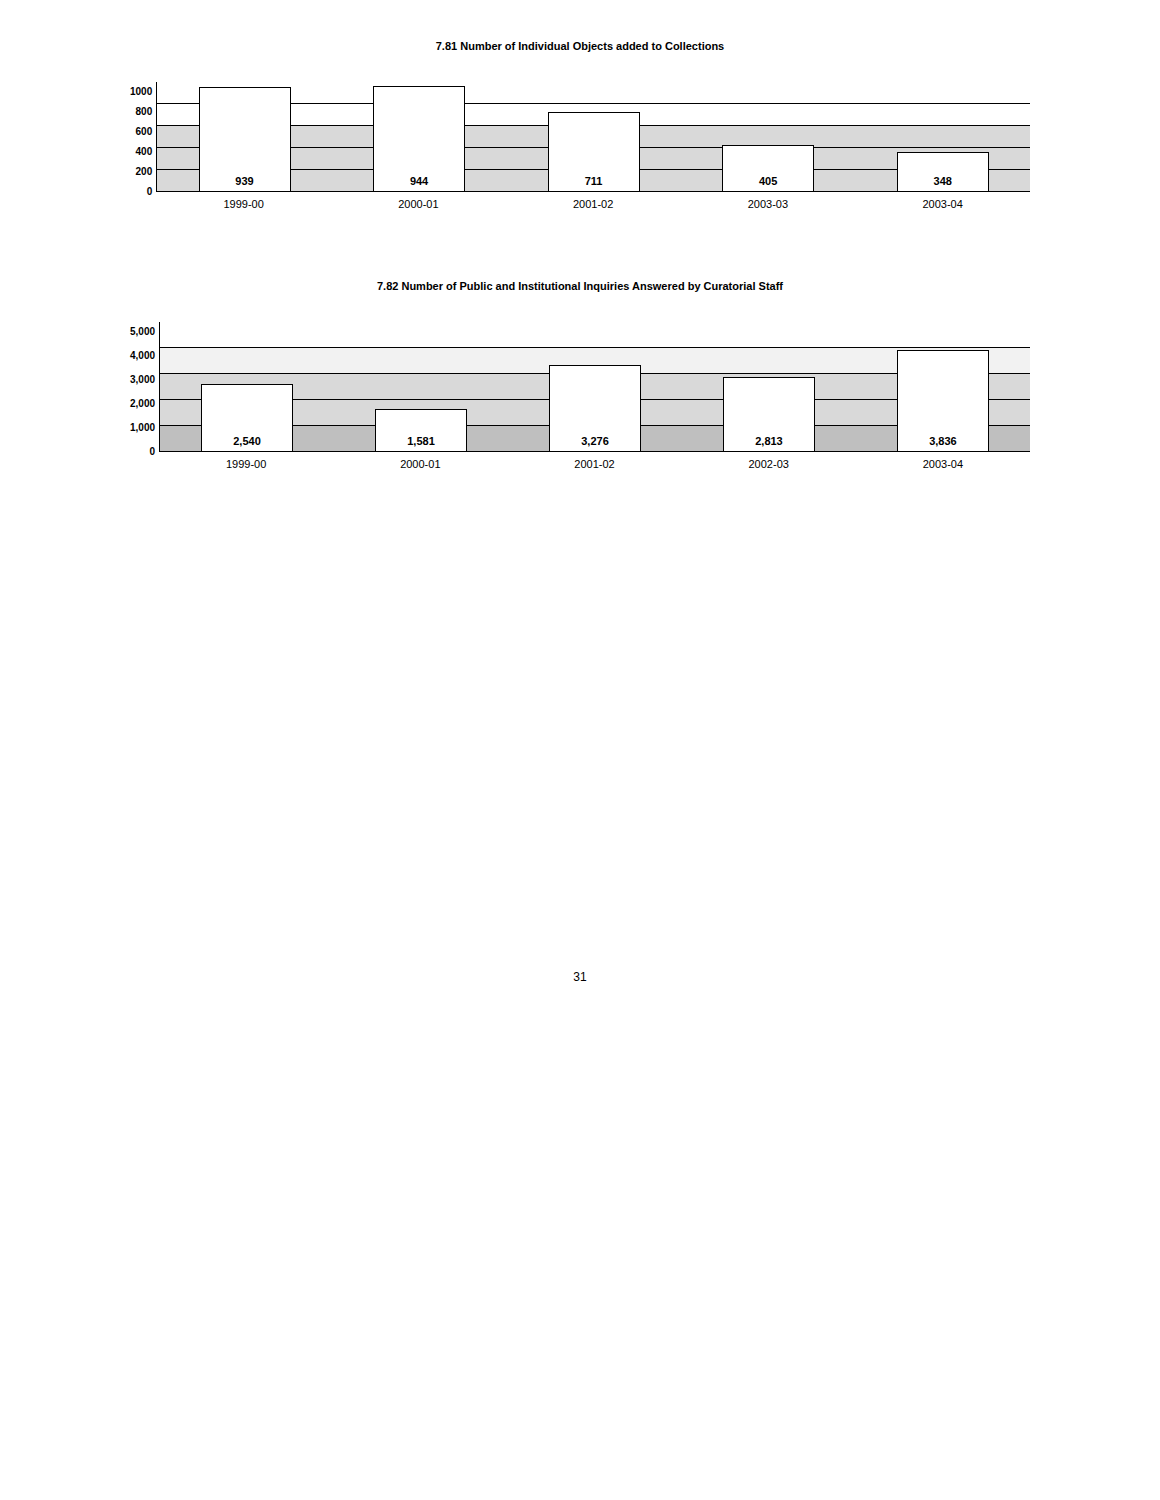7.81 Number of Individual Objects added to Collections
1000 800 600 400 200 0
939
944
711
405
348
1999-00 2000-01 2001-02 2003-03 2003-04
7.82 Number of Public and Institutional Inquiries Answered by Curatorial Staff
5,000 4,000 3,000 2,000 1,000 0
2,540
1,581
3,276
2,813
3,836
1999-00 2000-01 2001-02 2002-03 2003-04
31